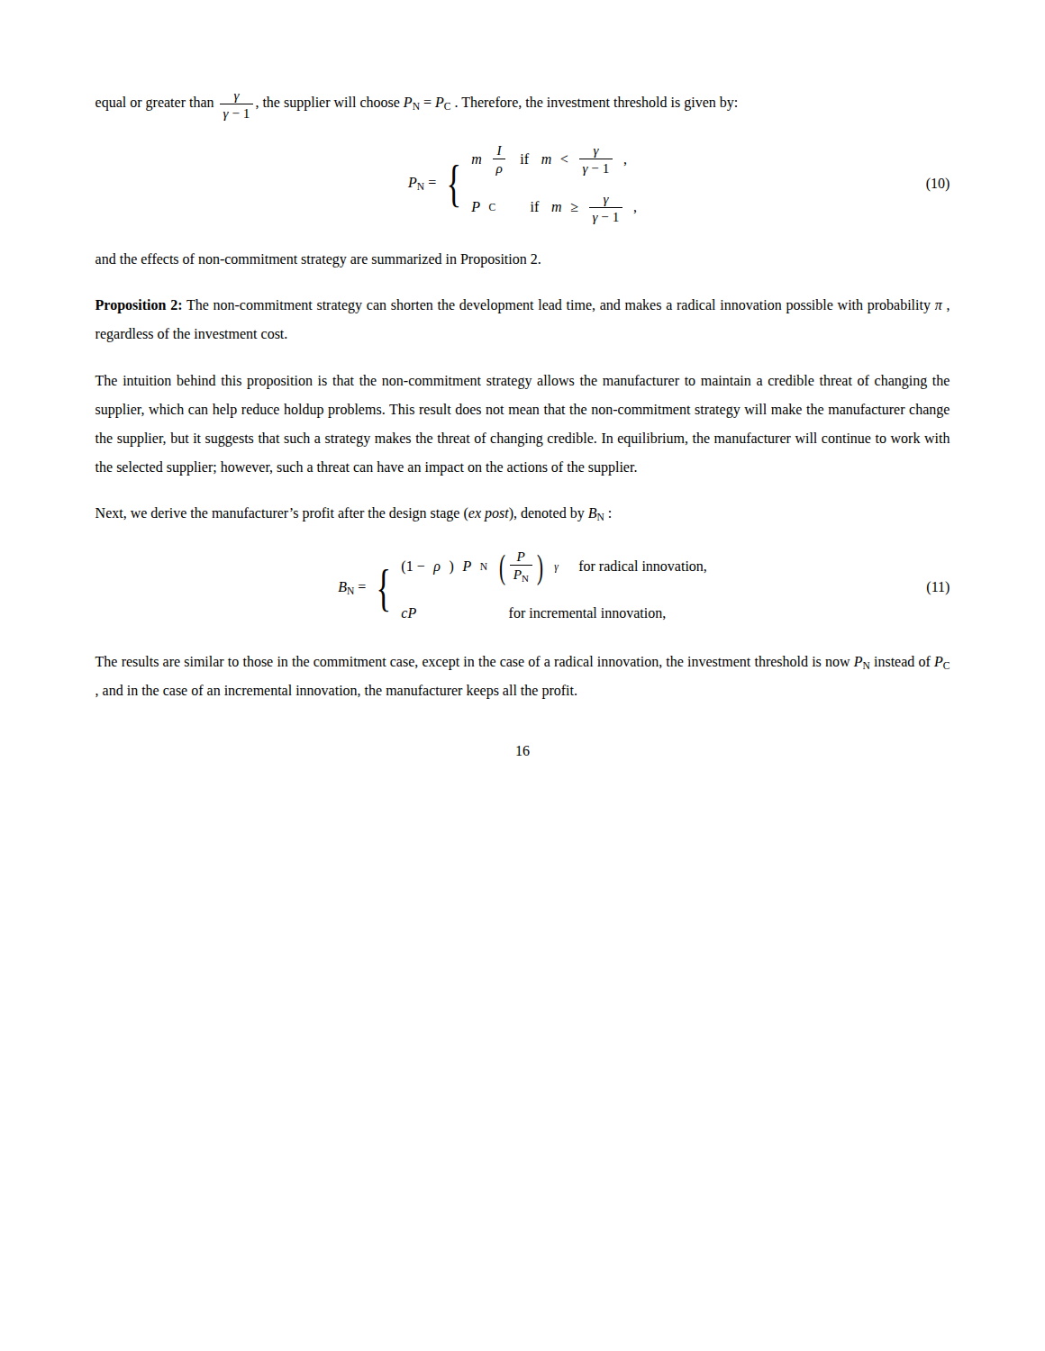equal or greater than γγ − 1, the supplier will choose PN = PC . Therefore, the investment threshold is given by:
PN = { mIρ if m < γγ − 1, PC if m ≥ γγ − 1, (10)
and the effects of non-commitment strategy are summarized in Proposition 2.
Proposition 2: The non-commitment strategy can shorten the development lead time, and makes a radical innovation possible with probability π , regardless of the investment cost.
The intuition behind this proposition is that the non-commitment strategy allows the manufacturer to maintain a credible threat of changing the supplier, which can help reduce holdup problems. This result does not mean that the non-commitment strategy will make the manufacturer change the supplier, but it suggests that such a strategy makes the threat of changing credible. In equilibrium, the manufacturer will continue to work with the selected supplier; however, such a threat can have an impact on the actions of the supplier.
Next, we derive the manufacturer’s profit after the design stage (ex post), denoted by BN :
BN = { (1 − ρ)PN ( PPN ) γ for radical innovation, cP for incremental innovation, (11)
The results are similar to those in the commitment case, except in the case of a radical innovation, the investment threshold is now PN instead of PC , and in the case of an incremental innovation, the manufacturer keeps all the profit.
16